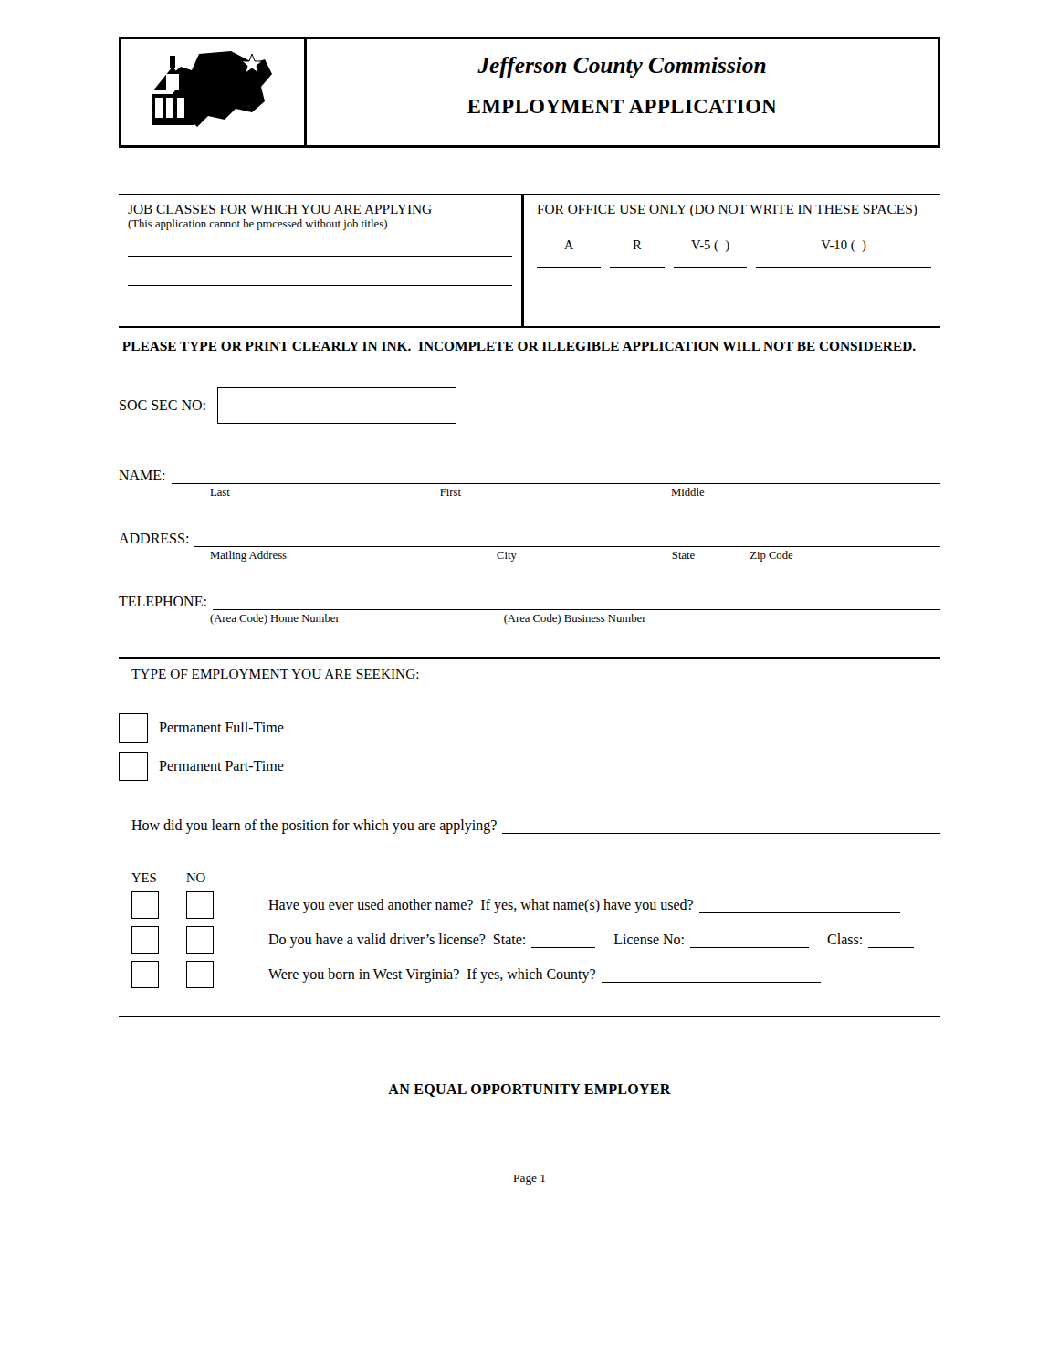Jefferson County Commission
EMPLOYMENT APPLICATION
JOB CLASSES FOR WHICH YOU ARE APPLYING
(This application cannot be processed without job titles)
FOR OFFICE USE ONLY (DO NOT WRITE IN THESE SPACES)
A
R
V-5 ( )
V-10 ( )
PLEASE TYPE OR PRINT CLEARLY IN INK. INCOMPLETE OR ILLEGIBLE APPLICATION WILL NOT BE CONSIDERED.
SOC SEC NO:
NAME:
Last First Middle
ADDRESS:
Mailing Address City State Zip Code
TELEPHONE:
(Area Code) Home Number (Area Code) Business Number
TYPE OF EMPLOYMENT YOU ARE SEEKING:
Permanent Full-Time
Permanent Part-Time
How did you learn of the position for which you are applying?
YES
NO
Have you ever used another name? If yes, what name(s) have you used?
Do you have a valid driver’s license? State: License No: Class:
Were you born in West Virginia? If yes, which County?
AN EQUAL OPPORTUNITY EMPLOYER
Page 1